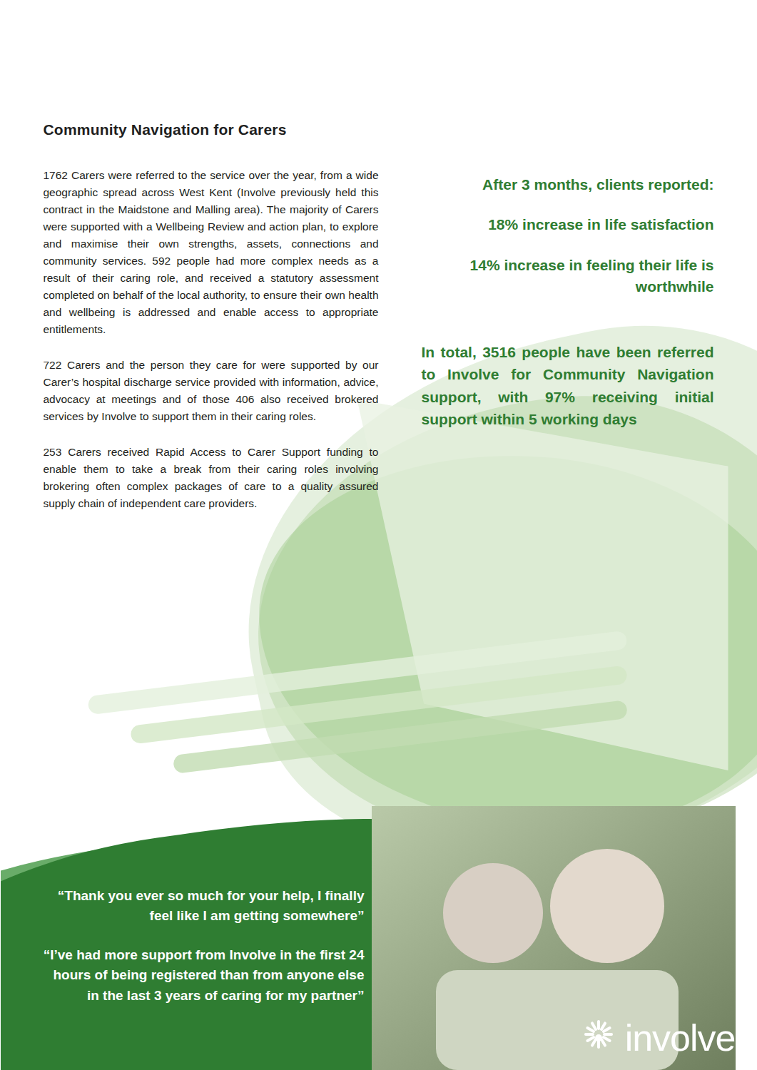Community Navigation for Carers
1762 Carers were referred to the service over the year, from a wide geographic spread across West Kent (Involve previously held this contract in the Maidstone and Malling area). The majority of Carers were supported with a Wellbeing Review and action plan, to explore and maximise their own strengths, assets, connections and community services. 592 people had more complex needs as a result of their caring role, and received a statutory assessment completed on behalf of the local authority, to ensure their own health and wellbeing is addressed and enable access to appropriate entitlements.
722 Carers and the person they care for were supported by our Carer’s hospital discharge service provided with information, advice, advocacy at meetings and of those 406 also received brokered services by Involve to support them in their caring roles.
253 Carers received Rapid Access to Carer Support funding to enable them to take a break from their caring roles involving brokering often complex packages of care to a quality assured supply chain of independent care providers.
After 3 months, clients reported:
18% increase in life satisfaction
14% increase in feeling their life is worthwhile
In total, 3516 people have been referred to Involve for Community Navigation support, with 97% receiving initial support within 5 working days
“Thank you ever so much for your help, I finally feel like I am getting somewhere”
“I’ve had more support from Involve in the first 24 hours of being registered than from anyone else in the last 3 years of caring for my partner”
involve